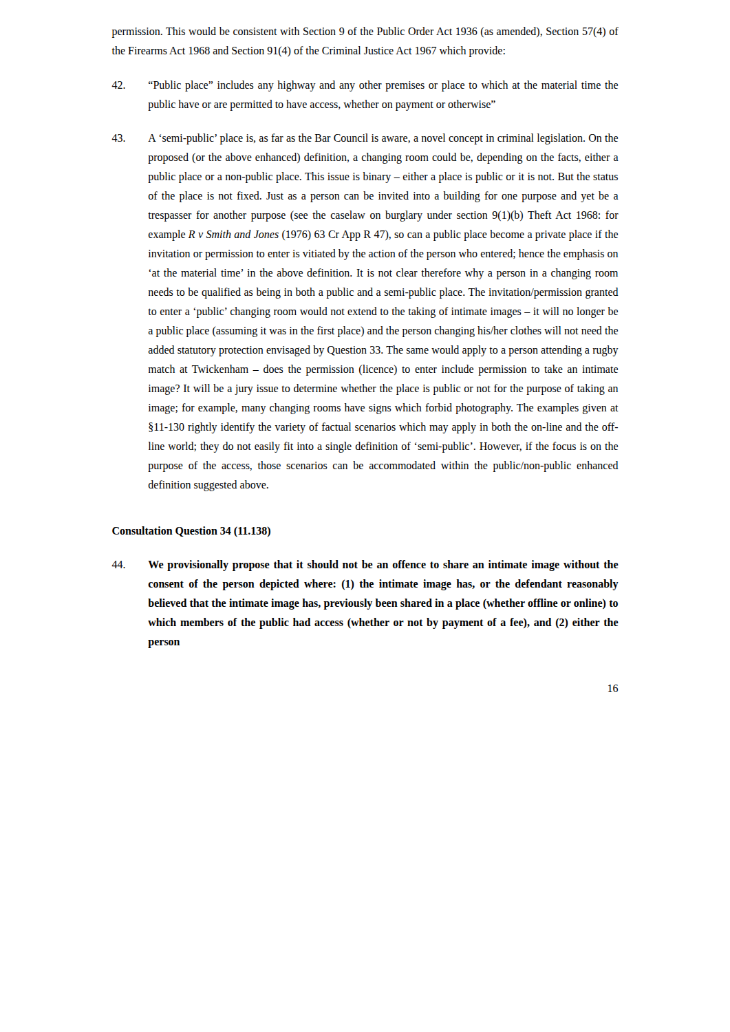permission. This would be consistent with Section 9 of the Public Order Act 1936 (as amended), Section 57(4) of the Firearms Act 1968 and Section 91(4) of the Criminal Justice Act 1967 which provide:
42.
“Public place” includes any highway and any other premises or place to which at the material time the public have or are permitted to have access, whether on payment or otherwise”
43.
A ‘semi-public’ place is, as far as the Bar Council is aware, a novel concept in criminal legislation. On the proposed (or the above enhanced) definition, a changing room could be, depending on the facts, either a public place or a non-public place. This issue is binary – either a place is public or it is not. But the status of the place is not fixed. Just as a person can be invited into a building for one purpose and yet be a trespasser for another purpose (see the caselaw on burglary under section 9(1)(b) Theft Act 1968: for example R v Smith and Jones (1976) 63 Cr App R 47), so can a public place become a private place if the invitation or permission to enter is vitiated by the action of the person who entered; hence the emphasis on ‘at the material time’ in the above definition. It is not clear therefore why a person in a changing room needs to be qualified as being in both a public and a semi-public place. The invitation/permission granted to enter a ‘public’ changing room would not extend to the taking of intimate images – it will no longer be a public place (assuming it was in the first place) and the person changing his/her clothes will not need the added statutory protection envisaged by Question 33. The same would apply to a person attending a rugby match at Twickenham – does the permission (licence) to enter include permission to take an intimate image? It will be a jury issue to determine whether the place is public or not for the purpose of taking an image; for example, many changing rooms have signs which forbid photography. The examples given at §11-130 rightly identify the variety of factual scenarios which may apply in both the on-line and the off-line world; they do not easily fit into a single definition of ‘semi-public’. However, if the focus is on the purpose of the access, those scenarios can be accommodated within the public/non-public enhanced definition suggested above.
Consultation Question 34 (11.138)
44.
We provisionally propose that it should not be an offence to share an intimate image without the consent of the person depicted where: (1) the intimate image has, or the defendant reasonably believed that the intimate image has, previously been shared in a place (whether offline or online) to which members of the public had access (whether or not by payment of a fee), and (2) either the person
16